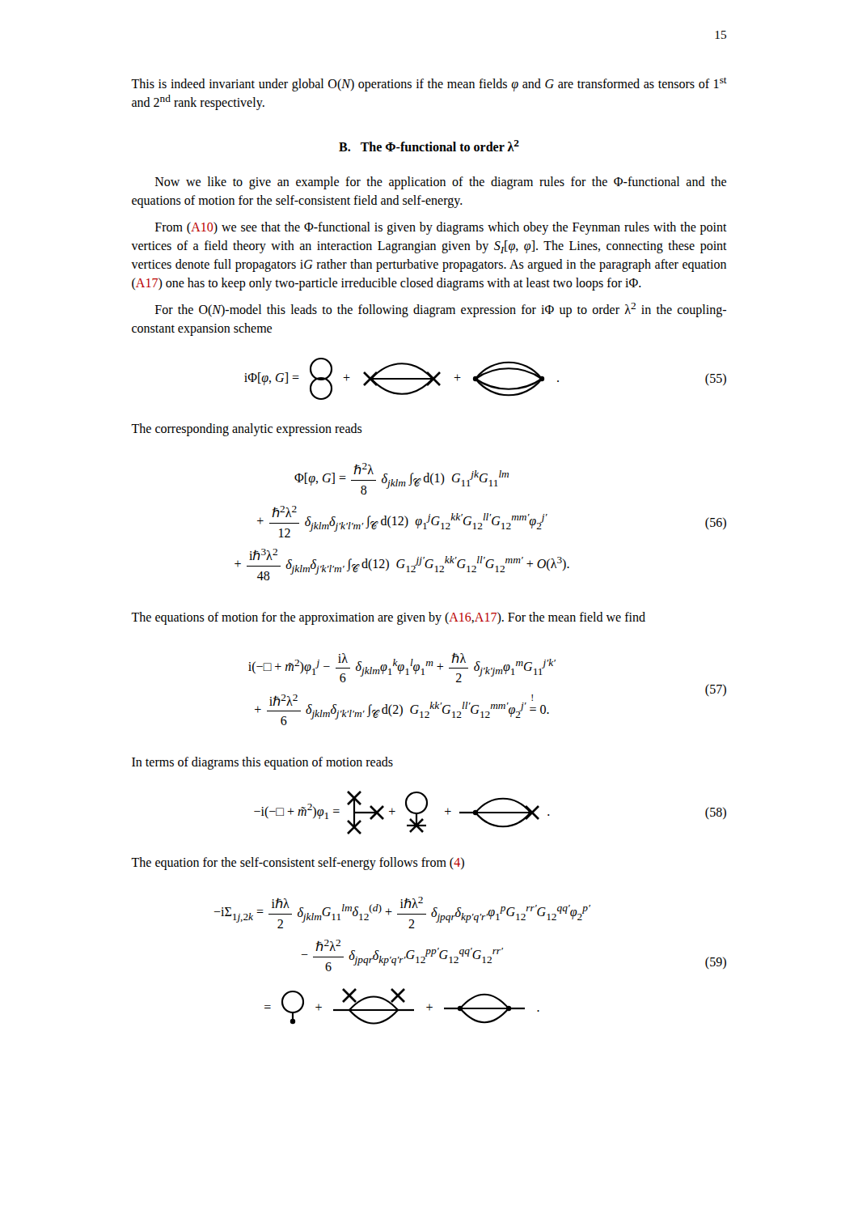15
This is indeed invariant under global O(N) operations if the mean fields φ and G are transformed as tensors of 1st and 2nd rank respectively.
B. The Φ-functional to order λ2
Now we like to give an example for the application of the diagram rules for the Φ-functional and the equations of motion for the self-consistent field and self-energy.
From (A10) we see that the Φ-functional is given by diagrams which obey the Feynman rules with the point vertices of a field theory with an interaction Lagrangian given by SI[φ, φ]. The Lines, connecting these point vertices denote full propagators iG rather than perturbative propagators. As argued in the paragraph after equation (A17) one has to keep only two-particle irreducible closed diagrams with at least two loops for iΦ.
For the O(N)-model this leads to the following diagram expression for iΦ up to order λ2 in the coupling-constant expansion scheme
iΦ[φ, G] = + + .
(55)
The corresponding analytic expression reads
Φ[φ, G] = ℏ2λ 8 δjklm ∫𝒞 d(1) G11jkG11lm + ℏ2λ212 δjklm δj′k′l′m′ ∫𝒞 d(12) φ1jG12kk′G12ll′G12mm′φ2j′ + iℏ3λ248 δjklm δj′k′l′m′ ∫𝒞 d(12) G12jj′G12kk′G12ll′G12mm′ + O(λ3).
(56)
The equations of motion for the approximation are given by (A16,A17). For the mean field we find
i(−□ + m̃2)φ1j − iλ 6 δjklm φ1kφ1lφ1m + ℏλ 2 δj′k′jm φ1mG11j′k′ + iℏ2λ26 δjklm δj′k′l′m′ ∫𝒞 d(2) G12kk′G12ll′G12mm′φ2j′ ! = 0.
(57)
In terms of diagrams this equation of motion reads
−i(−□ + m̃2)φ1 = + + .
(58)
The equation for the self-consistent self-energy follows from (4)
−iΣ1j,2k = iℏλ 2 δjklm G11lmδ12(d) + iℏλ22 δjpqr δkp′q′r′φ1pG12rr′G12qq′φ2p′ − ℏ2λ26 δjpqr δkp′q′r′G12pp′G12qq′G12rr′ = + + .
(59)